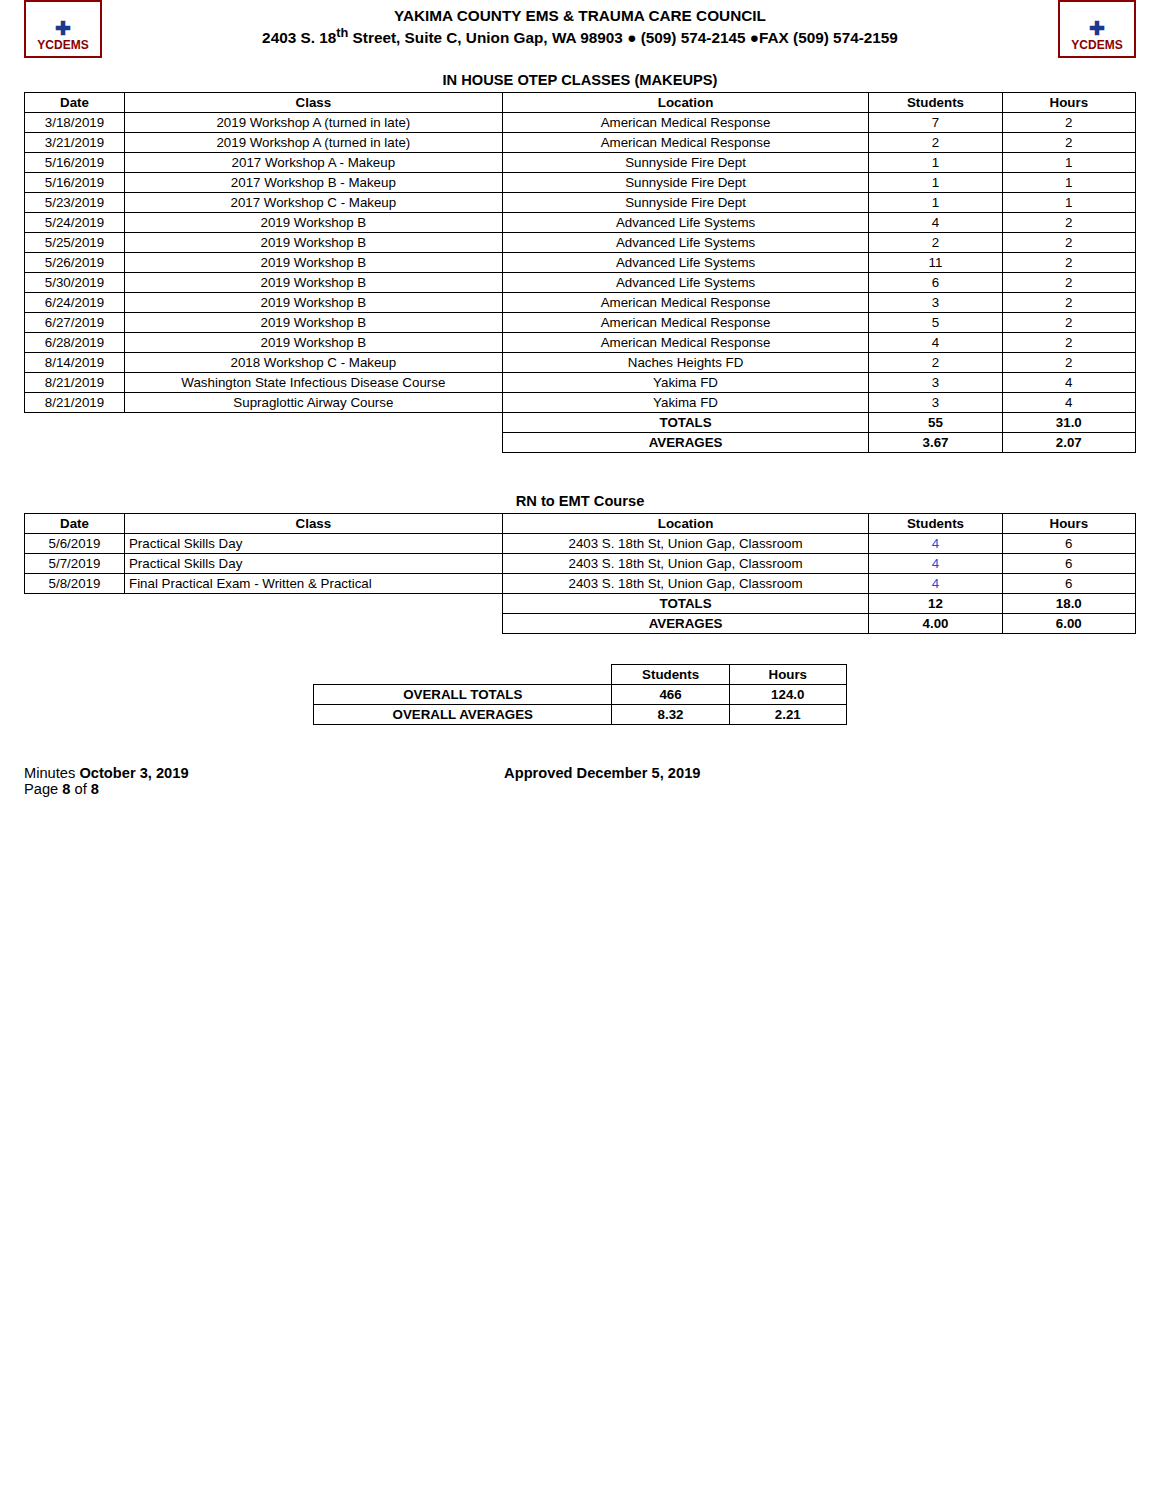✚YCDEMS
YAKIMA COUNTY EMS & TRAUMA CARE COUNCIL
2403 S. 18th Street, Suite C, Union Gap, WA 98903 ● (509) 574-2145 ●FAX (509) 574-2159
✚YCDEMS
IN HOUSE OTEP CLASSES (MAKEUPS)
| Date | Class | Location | Students | Hours |
| --- | --- | --- | --- | --- |
| 3/18/2019 | 2019 Workshop A (turned in late) | American Medical Response | 7 | 2 |
| 3/21/2019 | 2019 Workshop A (turned in late) | American Medical Response | 2 | 2 |
| 5/16/2019 | 2017 Workshop A - Makeup | Sunnyside Fire Dept | 1 | 1 |
| 5/16/2019 | 2017 Workshop B - Makeup | Sunnyside Fire Dept | 1 | 1 |
| 5/23/2019 | 2017 Workshop C - Makeup | Sunnyside Fire Dept | 1 | 1 |
| 5/24/2019 | 2019 Workshop B | Advanced Life Systems | 4 | 2 |
| 5/25/2019 | 2019 Workshop B | Advanced Life Systems | 2 | 2 |
| 5/26/2019 | 2019 Workshop B | Advanced Life Systems | 11 | 2 |
| 5/30/2019 | 2019 Workshop B | Advanced Life Systems | 6 | 2 |
| 6/24/2019 | 2019 Workshop B | American Medical Response | 3 | 2 |
| 6/27/2019 | 2019 Workshop B | American Medical Response | 5 | 2 |
| 6/28/2019 | 2019 Workshop B | American Medical Response | 4 | 2 |
| 8/14/2019 | 2018 Workshop C - Makeup | Naches Heights FD | 2 | 2 |
| 8/21/2019 | Washington State Infectious Disease Course | Yakima FD | 3 | 4 |
| 8/21/2019 | Supraglottic Airway Course | Yakima FD | 3 | 4 |
| | | TOTALS | 55 | 31.0 |
| | | AVERAGES | 3.67 | 2.07 |
RN to EMT Course
| Date | Class | Location | Students | Hours |
| --- | --- | --- | --- | --- |
| 5/6/2019 | Practical Skills Day | 2403 S. 18th St, Union Gap, Classroom | 4 | 6 |
| 5/7/2019 | Practical Skills Day | 2403 S. 18th St, Union Gap, Classroom | 4 | 6 |
| 5/8/2019 | Final Practical Exam - Written & Practical | 2403 S. 18th St, Union Gap, Classroom | 4 | 6 |
| | | TOTALS | 12 | 18.0 |
| | | AVERAGES | 4.00 | 6.00 |
| | Students | Hours |
| --- | --- | --- |
| OVERALL TOTALS | 466 | 124.0 |
| OVERALL AVERAGES | 8.32 | 2.21 |
Minutes October 3, 2019
Page 8 of 8
Approved December 5, 2019